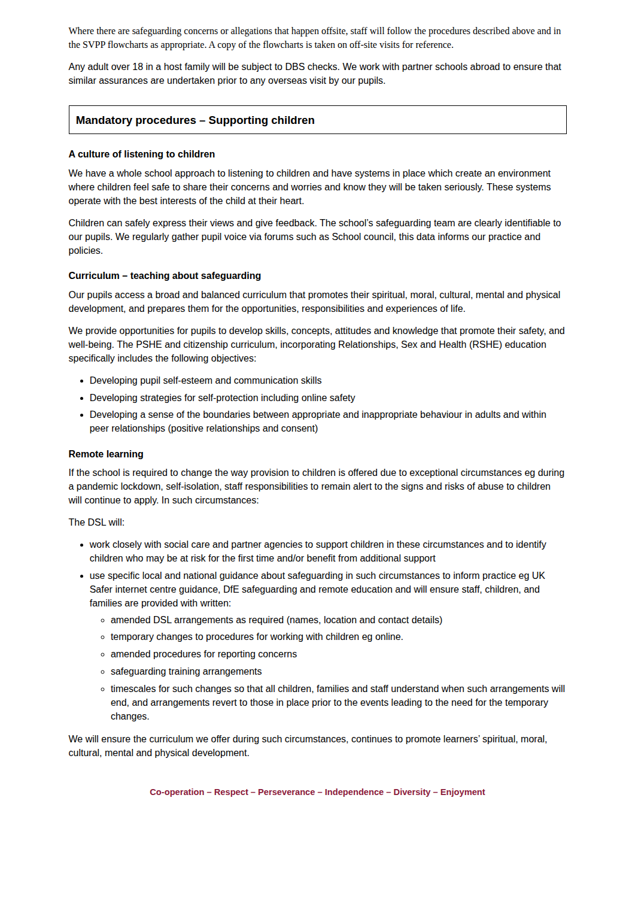Where there are safeguarding concerns or allegations that happen offsite, staff will follow the procedures described above and in the SVPP flowcharts as appropriate. A copy of the flowcharts is taken on off-site visits for reference.
Any adult over 18 in a host family will be subject to DBS checks. We work with partner schools abroad to ensure that similar assurances are undertaken prior to any overseas visit by our pupils.
Mandatory procedures – Supporting children
A culture of listening to children
We have a whole school approach to listening to children and have systems in place which create an environment where children feel safe to share their concerns and worries and know they will be taken seriously. These systems operate with the best interests of the child at their heart.
Children can safely express their views and give feedback. The school’s safeguarding team are clearly identifiable to our pupils. We regularly gather pupil voice via forums such as School council, this data informs our practice and policies.
Curriculum – teaching about safeguarding
Our pupils access a broad and balanced curriculum that promotes their spiritual, moral, cultural, mental and physical development, and prepares them for the opportunities, responsibilities and experiences of life.
We provide opportunities for pupils to develop skills, concepts, attitudes and knowledge that promote their safety, and well-being. The PSHE and citizenship curriculum, incorporating Relationships, Sex and Health (RSHE) education specifically includes the following objectives:
Developing pupil self-esteem and communication skills
Developing strategies for self-protection including online safety
Developing a sense of the boundaries between appropriate and inappropriate behaviour in adults and within peer relationships (positive relationships and consent)
Remote learning
If the school is required to change the way provision to children is offered due to exceptional circumstances eg during a pandemic lockdown, self-isolation, staff responsibilities to remain alert to the signs and risks of abuse to children will continue to apply. In such circumstances:
The DSL will:
work closely with social care and partner agencies to support children in these circumstances and to identify children who may be at risk for the first time and/or benefit from additional support
use specific local and national guidance about safeguarding in such circumstances to inform practice eg UK Safer internet centre guidance, DfE safeguarding and remote education and will ensure staff, children, and families are provided with written:
amended DSL arrangements as required (names, location and contact details)
temporary changes to procedures for working with children eg online.
amended procedures for reporting concerns
safeguarding training arrangements
timescales for such changes so that all children, families and staff understand when such arrangements will end, and arrangements revert to those in place prior to the events leading to the need for the temporary changes.
We will ensure the curriculum we offer during such circumstances, continues to promote learners’ spiritual, moral, cultural, mental and physical development.
Co-operation – Respect – Perseverance – Independence – Diversity – Enjoyment